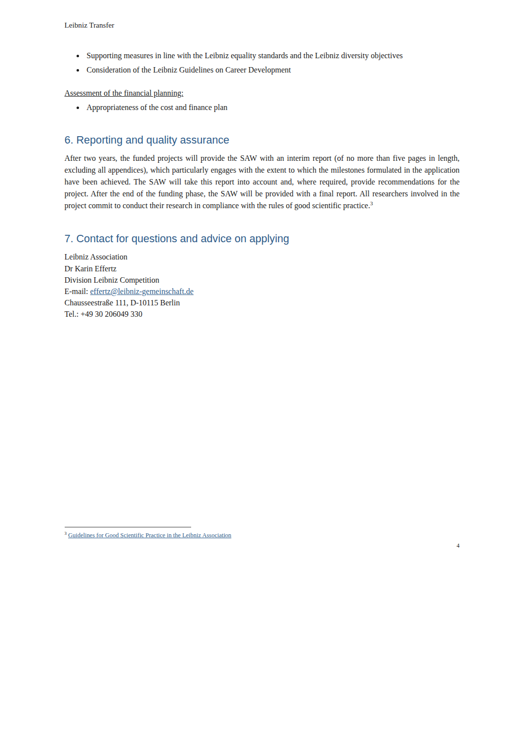Leibniz Transfer
Supporting measures in line with the Leibniz equality standards and the Leibniz diversity objectives
Consideration of the Leibniz Guidelines on Career Development
Assessment of the financial planning:
Appropriateness of the cost and finance plan
6. Reporting and quality assurance
After two years, the funded projects will provide the SAW with an interim report (of no more than five pages in length, excluding all appendices), which particularly engages with the extent to which the milestones formulated in the application have been achieved. The SAW will take this report into account and, where required, provide recommendations for the project. After the end of the funding phase, the SAW will be provided with a final report. All researchers involved in the project commit to conduct their research in compliance with the rules of good scientific practice.3
7. Contact for questions and advice on applying
Leibniz Association
Dr Karin Effertz
Division Leibniz Competition
E-mail: effertz@leibniz-gemeinschaft.de
Chausseestraße 111, D-10115 Berlin
Tel.: +49 30 206049 330
3 Guidelines for Good Scientific Practice in the Leibniz Association
4